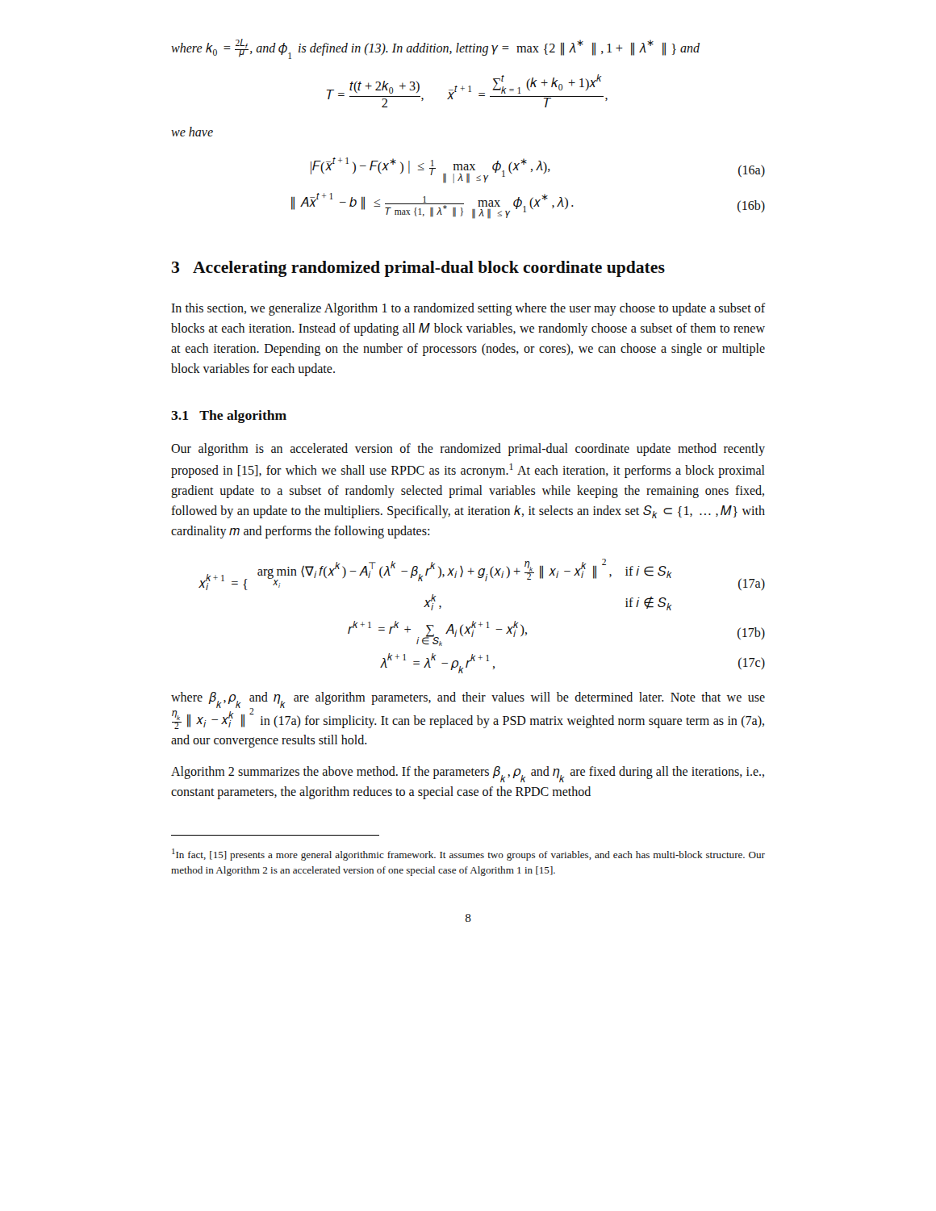where k0=2Lfμ, and ϕ1 is defined in (13). In addition, letting γ=max{2∥λ∗∥,1+∥λ∗∥} and
T= t(t+2k0+3)2 , x¯t+1= ∑k=1t(k+k0+1)xk T ,
we have
|F(x¯t+1)−F(x∗)| ≤ 1T max∥|λ∥≤γ ϕ1(x∗,λ), (16a)
∥Ax¯t+1−b∥ ≤ 1 Tmax{1,∥λ∗∥} max∥λ∥≤γ ϕ1(x∗,λ). (16b)
3 Accelerating randomized primal-dual block coordinate updates
In this section, we generalize Algorithm 1 to a randomized setting where the user may choose to update a subset of blocks at each iteration. Instead of updating all M block variables, we randomly choose a subset of them to renew at each iteration. Depending on the number of processors (nodes, or cores), we can choose a single or multiple block variables for each update.
3.1 The algorithm
Our algorithm is an accelerated version of the randomized primal-dual coordinate update method recently proposed in [15], for which we shall use RPDC as its acronym.1 At each iteration, it performs a block proximal gradient update to a subset of randomly selected primal variables while keeping the remaining ones fixed, followed by an update to the multipliers. Specifically, at iteration k, it selects an index set Sk⊂{1,…,M} with cardinality m and performs the following updates:
xik+1 = { arg minxi ⟨∇if(xk) −Ai⊤(λk−βkrk),xi⟩ +gi(xi) +ηk2 ∥xi−xik∥2, if i∈Sk xik, if i∉Sk (17a)
rk+1 = rk + ∑i∈Sk Ai(xik+1−xik), (17b)
λk+1 = λk − ρkrk+1, (17c)
where βk,ρk and ηk are algorithm parameters, and their values will be determined later. Note that we use ηk2∥xi−xik∥2 in (17a) for simplicity. It can be replaced by a PSD matrix weighted norm square term as in (7a), and our convergence results still hold.
Algorithm 2 summarizes the above method. If the parameters βk,ρk and ηk are fixed during all the iterations, i.e., constant parameters, the algorithm reduces to a special case of the RPDC method
1In fact, [15] presents a more general algorithmic framework. It assumes two groups of variables, and each has multi-block structure. Our method in Algorithm 2 is an accelerated version of one special case of Algorithm 1 in [15].
8